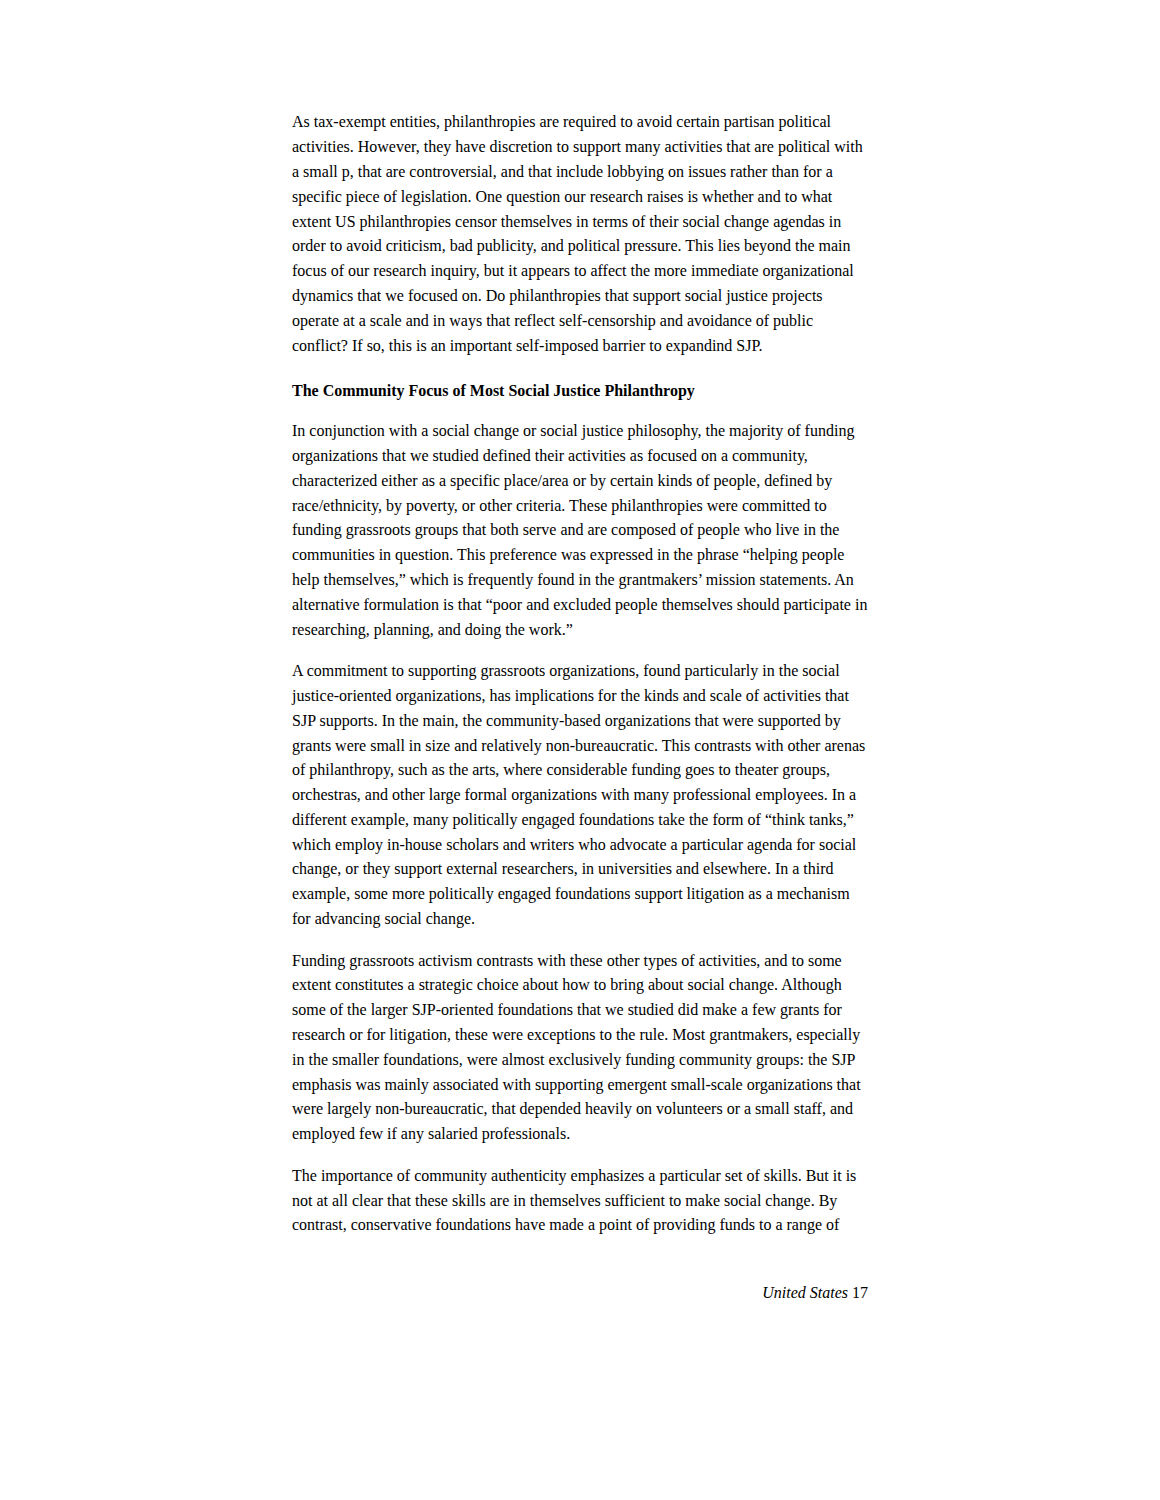As tax-exempt entities, philanthropies are required to avoid certain partisan political activities. However, they have discretion to support many activities that are political with a small p, that are controversial, and that include lobbying on issues rather than for a specific piece of legislation. One question our research raises is whether and to what extent US philanthropies censor themselves in terms of their social change agendas in order to avoid criticism, bad publicity, and political pressure. This lies beyond the main focus of our research inquiry, but it appears to affect the more immediate organizational dynamics that we focused on. Do philanthropies that support social justice projects operate at a scale and in ways that reflect self-censorship and avoidance of public conflict? If so, this is an important self-imposed barrier to expandind SJP.
The Community Focus of Most Social Justice Philanthropy
In conjunction with a social change or social justice philosophy, the majority of funding organizations that we studied defined their activities as focused on a community, characterized either as a specific place/area or by certain kinds of people, defined by race/ethnicity, by poverty, or other criteria. These philanthropies were committed to funding grassroots groups that both serve and are composed of people who live in the communities in question. This preference was expressed in the phrase “helping people help themselves,” which is frequently found in the grantmakers’ mission statements. An alternative formulation is that “poor and excluded people themselves should participate in researching, planning, and doing the work.”
A commitment to supporting grassroots organizations, found particularly in the social justice-oriented organizations, has implications for the kinds and scale of activities that SJP supports. In the main, the community-based organizations that were supported by grants were small in size and relatively non-bureaucratic. This contrasts with other arenas of philanthropy, such as the arts, where considerable funding goes to theater groups, orchestras, and other large formal organizations with many professional employees. In a different example, many politically engaged foundations take the form of “think tanks,” which employ in-house scholars and writers who advocate a particular agenda for social change, or they support external researchers, in universities and elsewhere. In a third example, some more politically engaged foundations support litigation as a mechanism for advancing social change.
Funding grassroots activism contrasts with these other types of activities, and to some extent constitutes a strategic choice about how to bring about social change. Although some of the larger SJP-oriented foundations that we studied did make a few grants for research or for litigation, these were exceptions to the rule. Most grantmakers, especially in the smaller foundations, were almost exclusively funding community groups: the SJP emphasis was mainly associated with supporting emergent small-scale organizations that were largely non-bureaucratic, that depended heavily on volunteers or a small staff, and employed few if any salaried professionals.
The importance of community authenticity emphasizes a particular set of skills. But it is not at all clear that these skills are in themselves sufficient to make social change. By contrast, conservative foundations have made a point of providing funds to a range of
United States 17